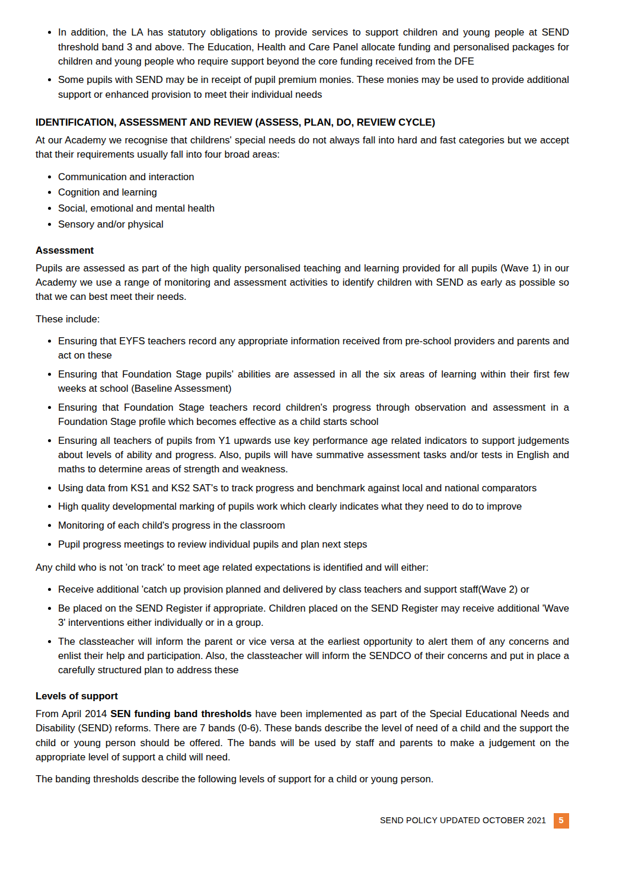In addition, the LA has statutory obligations to provide services to support children and young people at SEND threshold band 3 and above. The Education, Health and Care Panel allocate funding and personalised packages for children and young people who require support beyond the core funding received from the DFE
Some pupils with SEND may be in receipt of pupil premium monies. These monies may be used to provide additional support or enhanced provision to meet their individual needs
Identification, Assessment and Review (Assess, Plan, Do, Review Cycle)
At our Academy we recognise that childrens' special needs do not always fall into hard and fast categories but we accept that their requirements usually fall into four broad areas:
Communication and interaction
Cognition and learning
Social, emotional and mental health
Sensory and/or physical
Assessment
Pupils are assessed as part of the high quality personalised teaching and learning provided for all pupils (Wave 1) in our Academy we use a range of monitoring and assessment activities to identify children with SEND as early as possible so that we can best meet their needs.
These include:
Ensuring that EYFS teachers record any appropriate information received from pre-school providers and parents and act on these
Ensuring that Foundation Stage pupils' abilities are assessed in all the six areas of learning within their first few weeks at school (Baseline Assessment)
Ensuring that Foundation Stage teachers record children's progress through observation and assessment in a Foundation Stage profile which becomes effective as a child starts school
Ensuring all teachers of pupils from Y1 upwards use key performance age related indicators to support judgements about levels of ability and progress. Also, pupils will have summative assessment tasks and/or tests in English and maths to determine areas of strength and weakness.
Using data from KS1 and KS2 SAT's to track progress and benchmark against local and national comparators
High quality developmental marking of pupils work which clearly indicates what they need to do to improve
Monitoring of each child's progress in the classroom
Pupil progress meetings to review individual pupils and plan next steps
Any child who is not 'on track' to meet age related expectations is identified and will either:
Receive additional 'catch up provision planned and delivered by class teachers and support staff(Wave 2) or
Be placed on the SEND Register if appropriate. Children placed on the SEND Register may receive additional 'Wave 3' interventions either individually or in a group.
The classteacher will inform the parent or vice versa at the earliest opportunity to alert them of any concerns and enlist their help and participation. Also, the classteacher will inform the SENDCO of their concerns and put in place a carefully structured plan to address these
Levels of support
From April 2014 SEN funding band thresholds have been implemented as part of the Special Educational Needs and Disability (SEND) reforms. There are 7 bands (0-6). These bands describe the level of need of a child and the support the child or young person should be offered. The bands will be used by staff and parents to make a judgement on the appropriate level of support a child will need.
The banding thresholds describe the following levels of support for a child or young person.
SEND POLICY UPDATED OCTOBER 2021 5